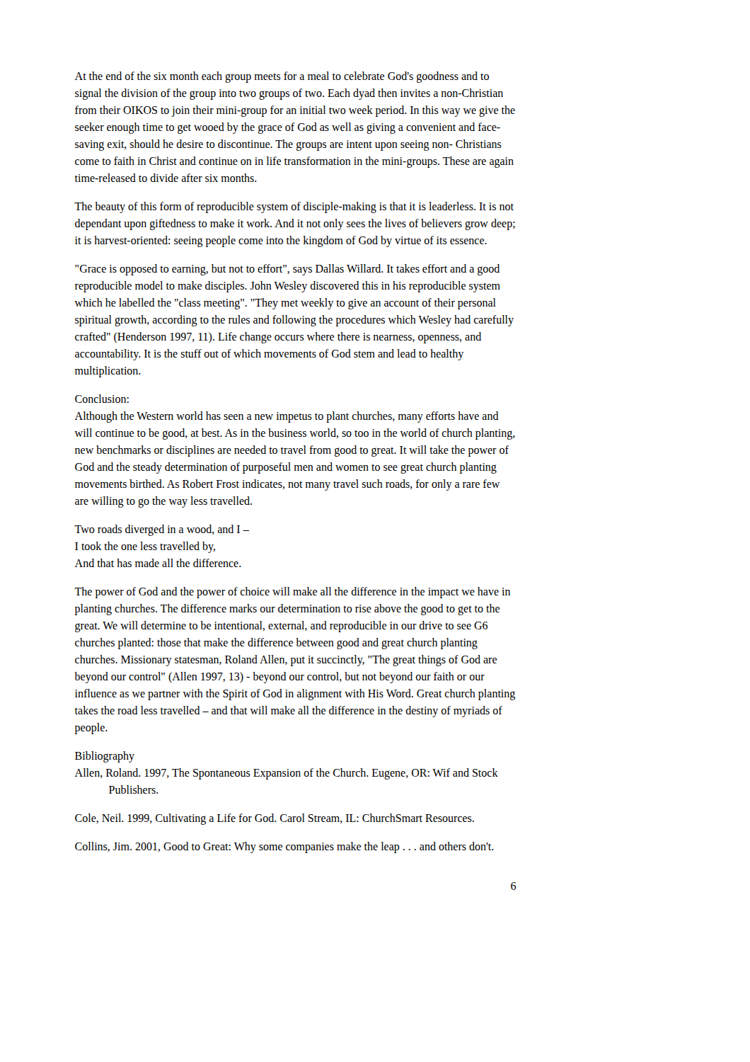At the end of the six month each group meets for a meal to celebrate God's goodness and to signal the division of the group into two groups of two. Each dyad then invites a non-Christian from their OIKOS to join their mini-group for an initial two week period. In this way we give the seeker enough time to get wooed by the grace of God as well as giving a convenient and face-saving exit, should he desire to discontinue. The groups are intent upon seeing non- Christians come to faith in Christ and continue on in life transformation in the mini-groups. These are again time-released to divide after six months.
The beauty of this form of reproducible system of disciple-making is that it is leaderless. It is not dependant upon giftedness to make it work. And it not only sees the lives of believers grow deep; it is harvest-oriented: seeing people come into the kingdom of God by virtue of its essence.
"Grace is opposed to earning, but not to effort", says Dallas Willard. It takes effort and a good reproducible model to make disciples. John Wesley discovered this in his reproducible system which he labelled the "class meeting". "They met weekly to give an account of their personal spiritual growth, according to the rules and following the procedures which Wesley had carefully crafted" (Henderson 1997, 11). Life change occurs where there is nearness, openness, and accountability. It is the stuff out of which movements of God stem and lead to healthy multiplication.
Conclusion:
Although the Western world has seen a new impetus to plant churches, many efforts have and will continue to be good, at best. As in the business world, so too in the world of church planting, new benchmarks or disciplines are needed to travel from good to great. It will take the power of God and the steady determination of purposeful men and women to see great church planting movements birthed. As Robert Frost indicates, not many travel such roads, for only a rare few are willing to go the way less travelled.
Two roads diverged in a wood, and I –
I took the one less travelled by,
And that has made all the difference.
The power of God and the power of choice will make all the difference in the impact we have in planting churches. The difference marks our determination to rise above the good to get to the great. We will determine to be intentional, external, and reproducible in our drive to see G6 churches planted: those that make the difference between good and great church planting churches. Missionary statesman, Roland Allen, put it succinctly, "The great things of God are beyond our control" (Allen 1997, 13) - beyond our control, but not beyond our faith or our influence as we partner with the Spirit of God in alignment with His Word. Great church planting takes the road less travelled – and that will make all the difference in the destiny of myriads of people.
Bibliography
Allen, Roland. 1997, The Spontaneous Expansion of the Church. Eugene, OR: Wif and Stock Publishers.
Cole, Neil. 1999, Cultivating a Life for God. Carol Stream, IL: ChurchSmart Resources.
Collins, Jim. 2001, Good to Great: Why some companies make the leap . . . and others don't.
6